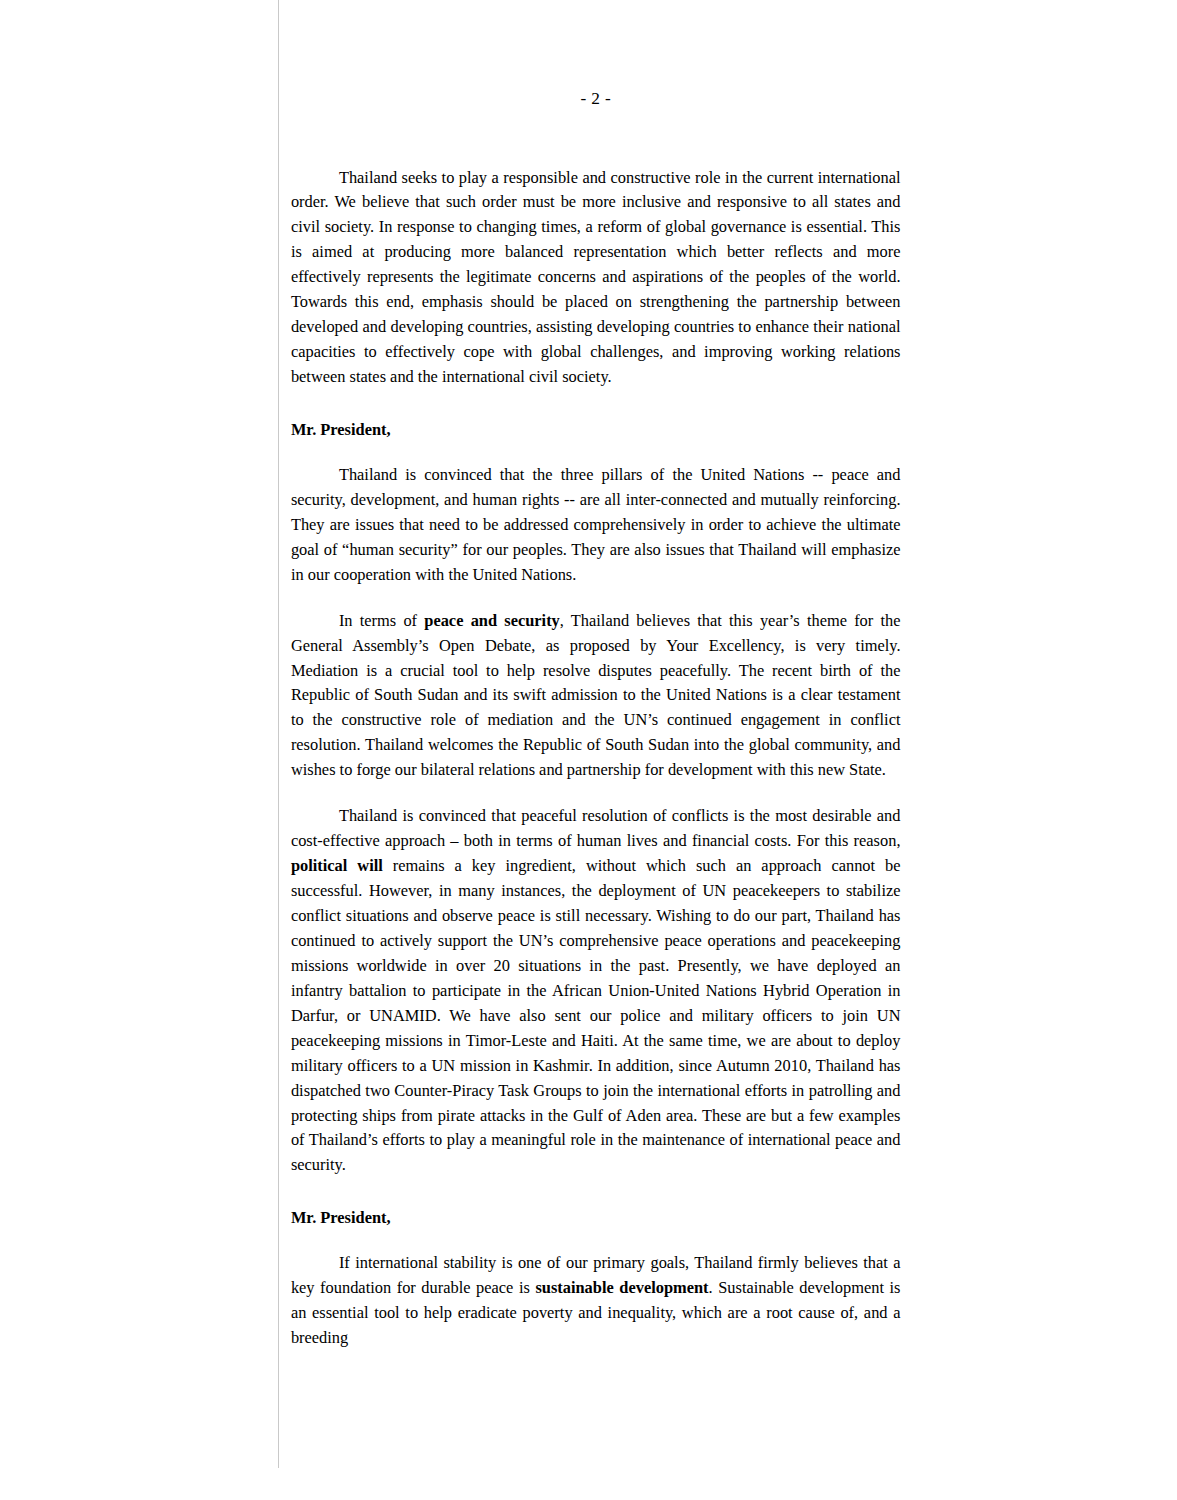- 2 -
Thailand seeks to play a responsible and constructive role in the current international order. We believe that such order must be more inclusive and responsive to all states and civil society. In response to changing times, a reform of global governance is essential. This is aimed at producing more balanced representation which better reflects and more effectively represents the legitimate concerns and aspirations of the peoples of the world. Towards this end, emphasis should be placed on strengthening the partnership between developed and developing countries, assisting developing countries to enhance their national capacities to effectively cope with global challenges, and improving working relations between states and the international civil society.
Mr. President,
Thailand is convinced that the three pillars of the United Nations -- peace and security, development, and human rights -- are all inter-connected and mutually reinforcing. They are issues that need to be addressed comprehensively in order to achieve the ultimate goal of “human security” for our peoples. They are also issues that Thailand will emphasize in our cooperation with the United Nations.
In terms of peace and security, Thailand believes that this year’s theme for the General Assembly’s Open Debate, as proposed by Your Excellency, is very timely. Mediation is a crucial tool to help resolve disputes peacefully. The recent birth of the Republic of South Sudan and its swift admission to the United Nations is a clear testament to the constructive role of mediation and the UN’s continued engagement in conflict resolution. Thailand welcomes the Republic of South Sudan into the global community, and wishes to forge our bilateral relations and partnership for development with this new State.
Thailand is convinced that peaceful resolution of conflicts is the most desirable and cost-effective approach – both in terms of human lives and financial costs. For this reason, political will remains a key ingredient, without which such an approach cannot be successful. However, in many instances, the deployment of UN peacekeepers to stabilize conflict situations and observe peace is still necessary. Wishing to do our part, Thailand has continued to actively support the UN’s comprehensive peace operations and peacekeeping missions worldwide in over 20 situations in the past. Presently, we have deployed an infantry battalion to participate in the African Union-United Nations Hybrid Operation in Darfur, or UNAMID. We have also sent our police and military officers to join UN peacekeeping missions in Timor-Leste and Haiti. At the same time, we are about to deploy military officers to a UN mission in Kashmir. In addition, since Autumn 2010, Thailand has dispatched two Counter-Piracy Task Groups to join the international efforts in patrolling and protecting ships from pirate attacks in the Gulf of Aden area. These are but a few examples of Thailand’s efforts to play a meaningful role in the maintenance of international peace and security.
Mr. President,
If international stability is one of our primary goals, Thailand firmly believes that a key foundation for durable peace is sustainable development. Sustainable development is an essential tool to help eradicate poverty and inequality, which are a root cause of, and a breeding